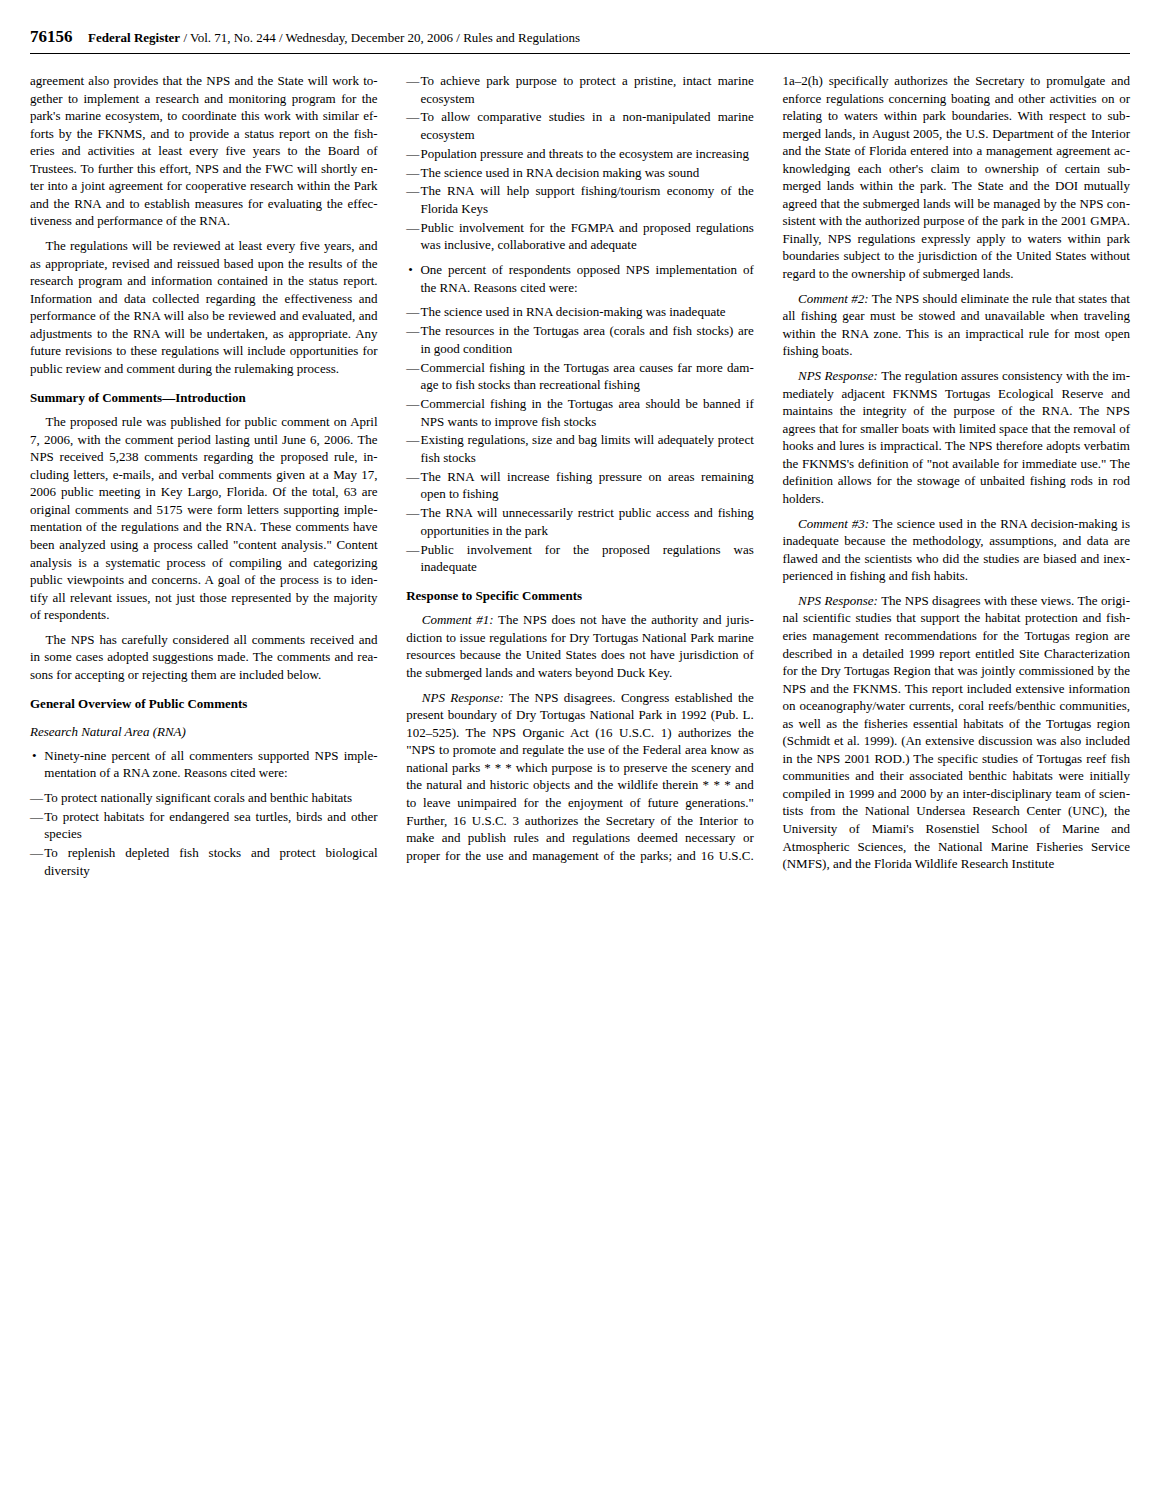76156 Federal Register / Vol. 71, No. 244 / Wednesday, December 20, 2006 / Rules and Regulations
agreement also provides that the NPS and the State will work together to implement a research and monitoring program for the park's marine ecosystem, to coordinate this work with similar efforts by the FKNMS, and to provide a status report on the fisheries and activities at least every five years to the Board of Trustees. To further this effort, NPS and the FWC will shortly enter into a joint agreement for cooperative research within the Park and the RNA and to establish measures for evaluating the effectiveness and performance of the RNA.
The regulations will be reviewed at least every five years, and as appropriate, revised and reissued based upon the results of the research program and information contained in the status report. Information and data collected regarding the effectiveness and performance of the RNA will also be reviewed and evaluated, and adjustments to the RNA will be undertaken, as appropriate. Any future revisions to these regulations will include opportunities for public review and comment during the rulemaking process.
Summary of Comments—Introduction
The proposed rule was published for public comment on April 7, 2006, with the comment period lasting until June 6, 2006. The NPS received 5,238 comments regarding the proposed rule, including letters, e-mails, and verbal comments given at a May 17, 2006 public meeting in Key Largo, Florida. Of the total, 63 are original comments and 5175 were form letters supporting implementation of the regulations and the RNA. These comments have been analyzed using a process called "content analysis." Content analysis is a systematic process of compiling and categorizing public viewpoints and concerns. A goal of the process is to identify all relevant issues, not just those represented by the majority of respondents.
The NPS has carefully considered all comments received and in some cases adopted suggestions made. The comments and reasons for accepting or rejecting them are included below.
General Overview of Public Comments
Research Natural Area (RNA)
Ninety-nine percent of all commenters supported NPS implementation of a RNA zone. Reasons cited were:
To protect nationally significant corals and benthic habitats
To protect habitats for endangered sea turtles, birds and other species
To replenish depleted fish stocks and protect biological diversity
To achieve park purpose to protect a pristine, intact marine ecosystem
To allow comparative studies in a non-manipulated marine ecosystem
Population pressure and threats to the ecosystem are increasing
The science used in RNA decision making was sound
The RNA will help support fishing/tourism economy of the Florida Keys
Public involvement for the FGMPA and proposed regulations was inclusive, collaborative and adequate
One percent of respondents opposed NPS implementation of the RNA. Reasons cited were:
The science used in RNA decision-making was inadequate
The resources in the Tortugas area (corals and fish stocks) are in good condition
Commercial fishing in the Tortugas area causes far more damage to fish stocks than recreational fishing
Commercial fishing in the Tortugas area should be banned if NPS wants to improve fish stocks
Existing regulations, size and bag limits will adequately protect fish stocks
The RNA will increase fishing pressure on areas remaining open to fishing
The RNA will unnecessarily restrict public access and fishing opportunities in the park
Public involvement for the proposed regulations was inadequate
Response to Specific Comments
Comment #1: The NPS does not have the authority and jurisdiction to issue regulations for Dry Tortugas National Park marine resources because the United States does not have jurisdiction of the submerged lands and waters beyond Duck Key.
NPS Response: The NPS disagrees. Congress established the present boundary of Dry Tortugas National Park in 1992 (Pub. L. 102–525). The NPS Organic Act (16 U.S.C. 1) authorizes the "NPS to promote and regulate the use of the Federal area know as national parks * * * which purpose is to preserve the scenery and the natural and historic objects and the wildlife therein * * * and to leave unimpaired for the enjoyment of future generations." Further, 16 U.S.C. 3 authorizes the Secretary of the Interior to make and publish rules and regulations deemed necessary or proper for the use and management of the parks; and 16 U.S.C. 1a–2(h) specifically authorizes the Secretary to promulgate and enforce regulations concerning boating and other activities on or relating to waters within park boundaries. With respect to submerged lands, in August 2005, the U.S. Department of the Interior and the State of Florida entered into a management agreement acknowledging each other's claim to ownership of certain submerged lands within the park. The State and the DOI mutually agreed that the submerged lands will be managed by the NPS consistent with the authorized purpose of the park in the 2001 GMPA. Finally, NPS regulations expressly apply to waters within park boundaries subject to the jurisdiction of the United States without regard to the ownership of submerged lands.
Comment #2: The NPS should eliminate the rule that states that all fishing gear must be stowed and unavailable when traveling within the RNA zone. This is an impractical rule for most open fishing boats.
NPS Response: The regulation assures consistency with the immediately adjacent FKNMS Tortugas Ecological Reserve and maintains the integrity of the purpose of the RNA. The NPS agrees that for smaller boats with limited space that the removal of hooks and lures is impractical. The NPS therefore adopts verbatim the FKNMS's definition of "not available for immediate use." The definition allows for the stowage of unbaited fishing rods in rod holders.
Comment #3: The science used in the RNA decision-making is inadequate because the methodology, assumptions, and data are flawed and the scientists who did the studies are biased and inexperienced in fishing and fish habits.
NPS Response: The NPS disagrees with these views. The original scientific studies that support the habitat protection and fisheries management recommendations for the Tortugas region are described in a detailed 1999 report entitled Site Characterization for the Dry Tortugas Region that was jointly commissioned by the NPS and the FKNMS. This report included extensive information on oceanography/water currents, coral reefs/benthic communities, as well as the fisheries essential habitats of the Tortugas region (Schmidt et al. 1999). (An extensive discussion was also included in the NPS 2001 ROD.) The specific studies of Tortugas reef fish communities and their associated benthic habitats were initially compiled in 1999 and 2000 by an inter-disciplinary team of scientists from the National Undersea Research Center (UNC), the University of Miami's Rosenstiel School of Marine and Atmospheric Sciences, the National Marine Fisheries Service (NMFS), and the Florida Wildlife Research Institute